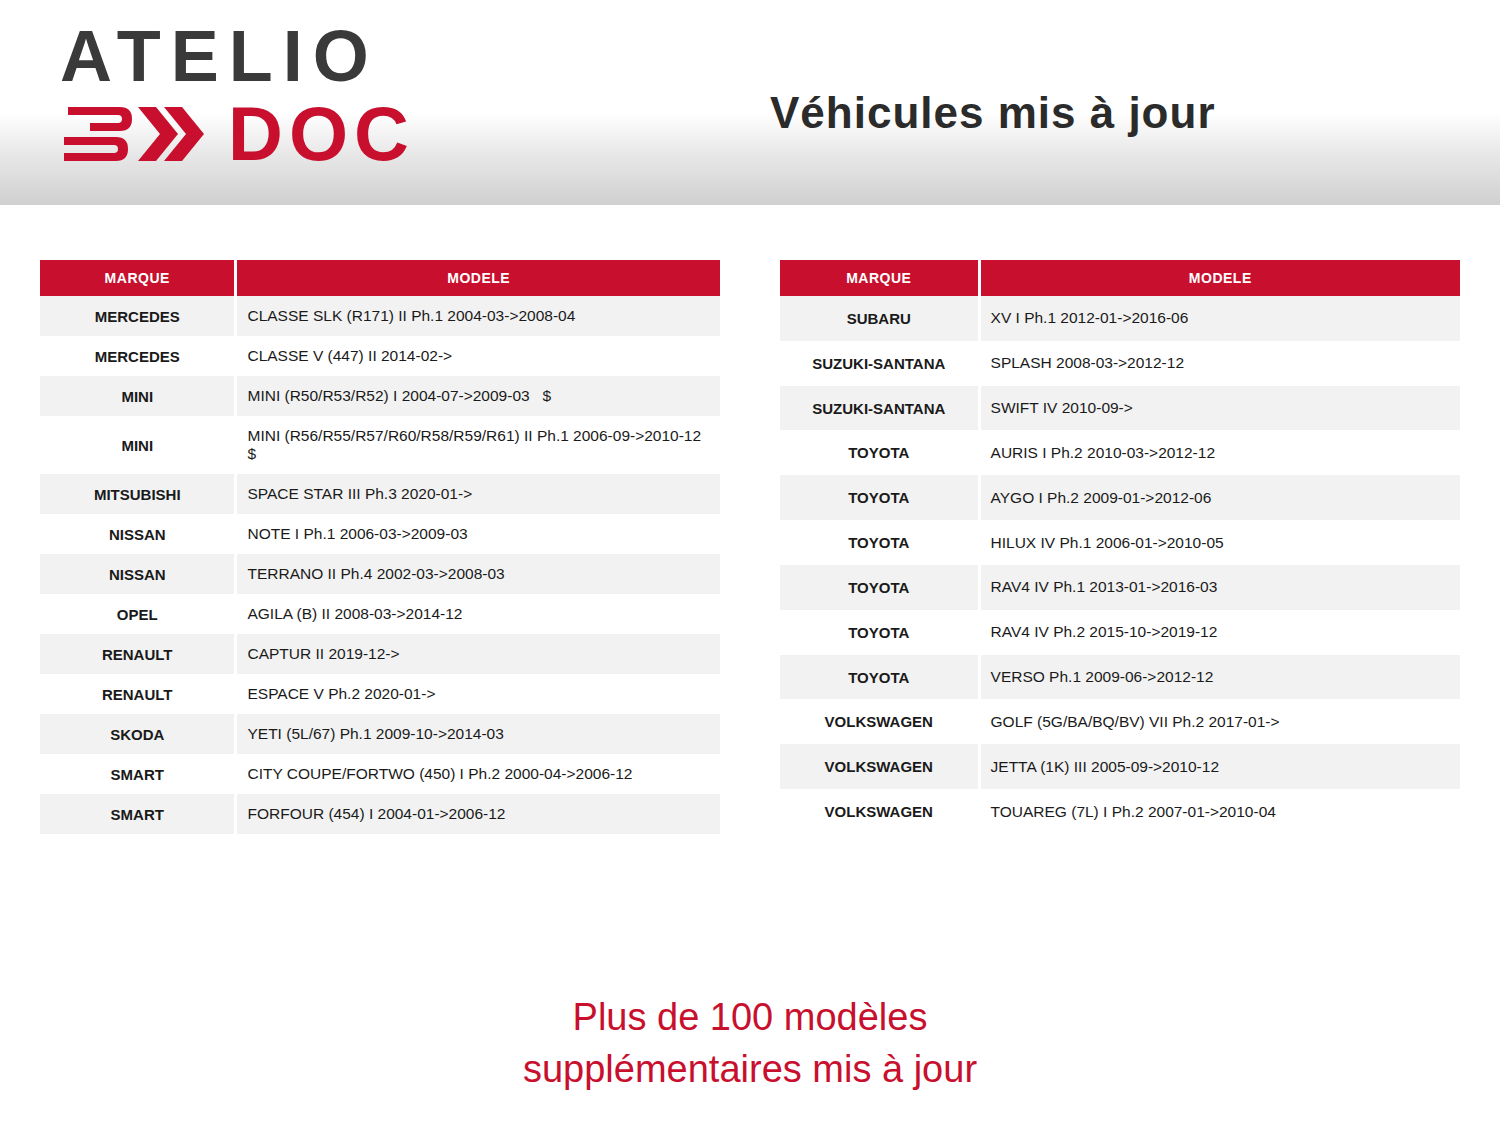ATELIO
DOC
Véhicules mis à jour
| MARQUE | MODELE |
| --- | --- |
| MERCEDES | CLASSE SLK (R171) II Ph.1 2004-03->2008-04 |
| MERCEDES | CLASSE V (447) II 2014-02-> |
| MINI | MINI (R50/R53/R52) I 2004-07->2009-03 $ |
| MINI | MINI (R56/R55/R57/R60/R58/R59/R61) II Ph.1 2006-09->2010-12 $ |
| MITSUBISHI | SPACE STAR III Ph.3 2020-01-> |
| NISSAN | NOTE I Ph.1 2006-03->2009-03 |
| NISSAN | TERRANO II Ph.4 2002-03->2008-03 |
| OPEL | AGILA (B) II 2008-03->2014-12 |
| RENAULT | CAPTUR II 2019-12-> |
| RENAULT | ESPACE V Ph.2 2020-01-> |
| SKODA | YETI (5L/67) Ph.1 2009-10->2014-03 |
| SMART | CITY COUPE/FORTWO (450) I Ph.2 2000-04->2006-12 |
| SMART | FORFOUR (454) I 2004-01->2006-12 |
| MARQUE | MODELE |
| --- | --- |
| SUBARU | XV I Ph.1 2012-01->2016-06 |
| SUZUKI-SANTANA | SPLASH 2008-03->2012-12 |
| SUZUKI-SANTANA | SWIFT IV 2010-09-> |
| TOYOTA | AURIS I Ph.2 2010-03->2012-12 |
| TOYOTA | AYGO I Ph.2 2009-01->2012-06 |
| TOYOTA | HILUX IV Ph.1 2006-01->2010-05 |
| TOYOTA | RAV4 IV Ph.1 2013-01->2016-03 |
| TOYOTA | RAV4 IV Ph.2 2015-10->2019-12 |
| TOYOTA | VERSO Ph.1 2009-06->2012-12 |
| VOLKSWAGEN | GOLF (5G/BA/BQ/BV) VII Ph.2 2017-01-> |
| VOLKSWAGEN | JETTA (1K) III 2005-09->2010-12 |
| VOLKSWAGEN | TOUAREG (7L) I Ph.2 2007-01->2010-04 |
Plus de 100 modèles
supplémentaires mis à jour